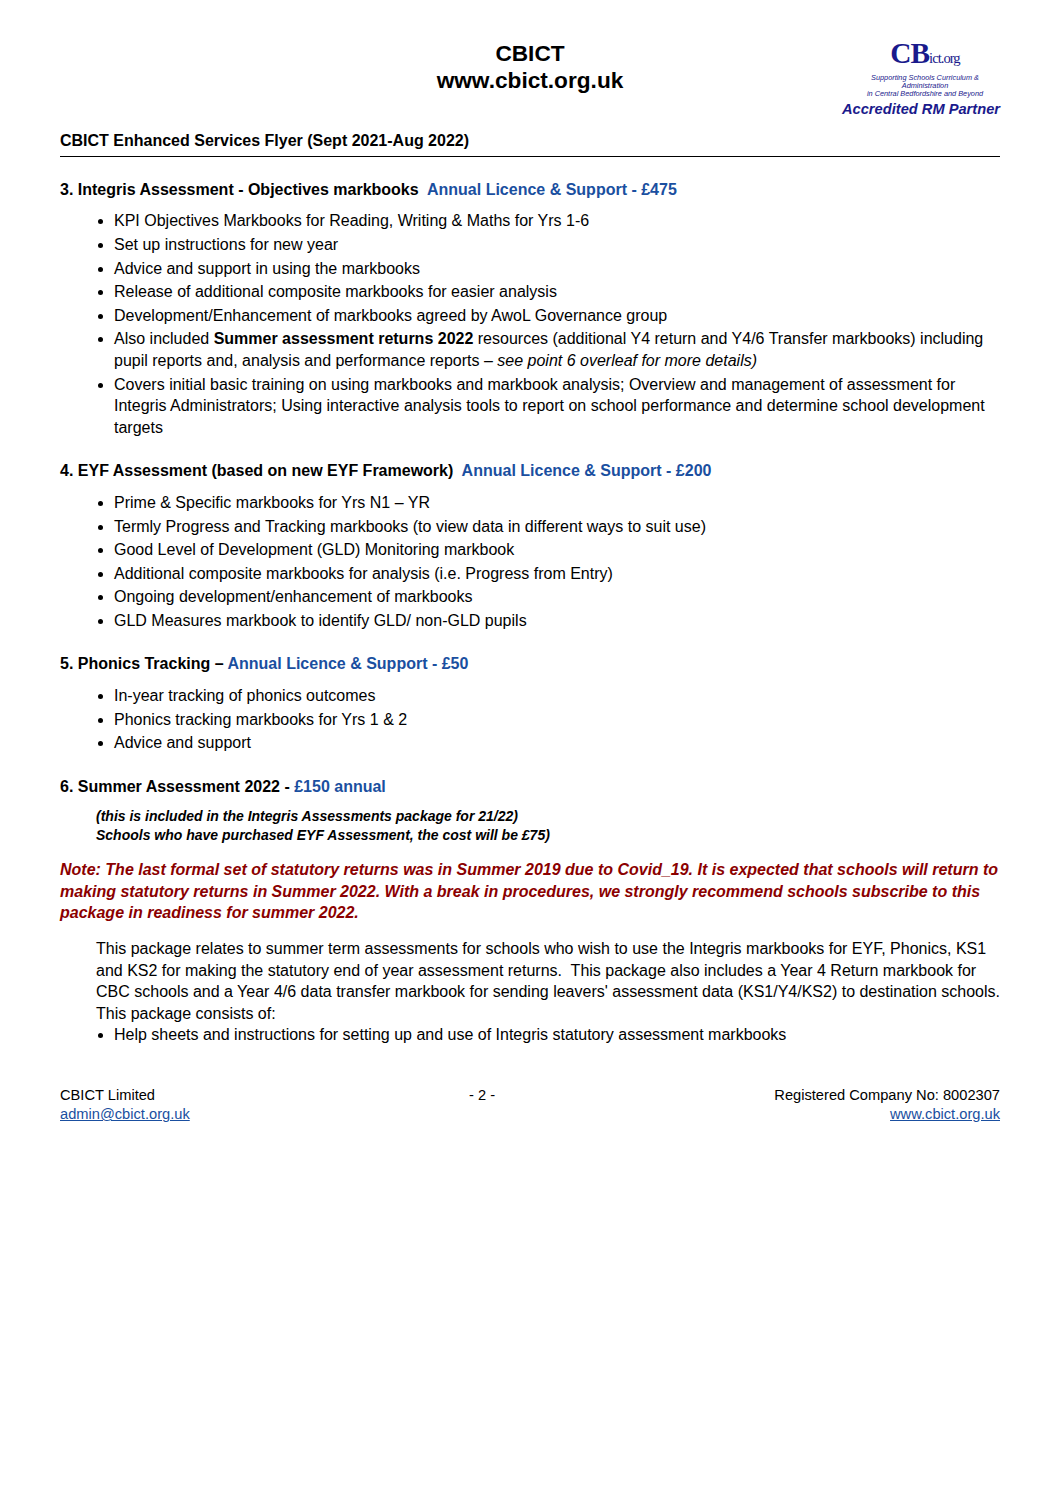CBict.org
Supporting Schools Curriculum & Administration
in Central Bedfordshire and Beyond
CBICT
www.cbict.org.uk
Accredited RM Partner
CBICT Enhanced Services Flyer (Sept 2021-Aug 2022)
3. Integris Assessment - Objectives markbooks Annual Licence & Support - £475
KPI Objectives Markbooks for Reading, Writing & Maths for Yrs 1-6
Set up instructions for new year
Advice and support in using the markbooks
Release of additional composite markbooks for easier analysis
Development/Enhancement of markbooks agreed by AwoL Governance group
Also included Summer assessment returns 2022 resources (additional Y4 return and Y4/6 Transfer markbooks) including pupil reports and, analysis and performance reports – see point 6 overleaf for more details)
Covers initial basic training on using markbooks and markbook analysis; Overview and management of assessment for Integris Administrators; Using interactive analysis tools to report on school performance and determine school development targets
4. EYF Assessment (based on new EYF Framework) Annual Licence & Support - £200
Prime & Specific markbooks for Yrs N1 – YR
Termly Progress and Tracking markbooks (to view data in different ways to suit use)
Good Level of Development (GLD) Monitoring markbook
Additional composite markbooks for analysis (i.e. Progress from Entry)
Ongoing development/enhancement of markbooks
GLD Measures markbook to identify GLD/ non-GLD pupils
5. Phonics Tracking – Annual Licence & Support - £50
In-year tracking of phonics outcomes
Phonics tracking markbooks for Yrs 1 & 2
Advice and support
6. Summer Assessment 2022 - £150 annual
(this is included in the Integris Assessments package for 21/22)
Schools who have purchased EYF Assessment, the cost will be £75)
Note: The last formal set of statutory returns was in Summer 2019 due to Covid_19. It is expected that schools will return to making statutory returns in Summer 2022. With a break in procedures, we strongly recommend schools subscribe to this package in readiness for summer 2022.
This package relates to summer term assessments for schools who wish to use the Integris markbooks for EYF, Phonics, KS1 and KS2 for making the statutory end of year assessment returns. This package also includes a Year 4 Return markbook for CBC schools and a Year 4/6 data transfer markbook for sending leavers' assessment data (KS1/Y4/KS2) to destination schools.
This package consists of:
Help sheets and instructions for setting up and use of Integris statutory assessment markbooks
CBICT Limited
admin@cbict.org.uk
- 2 -
Registered Company No: 8002307
www.cbict.org.uk